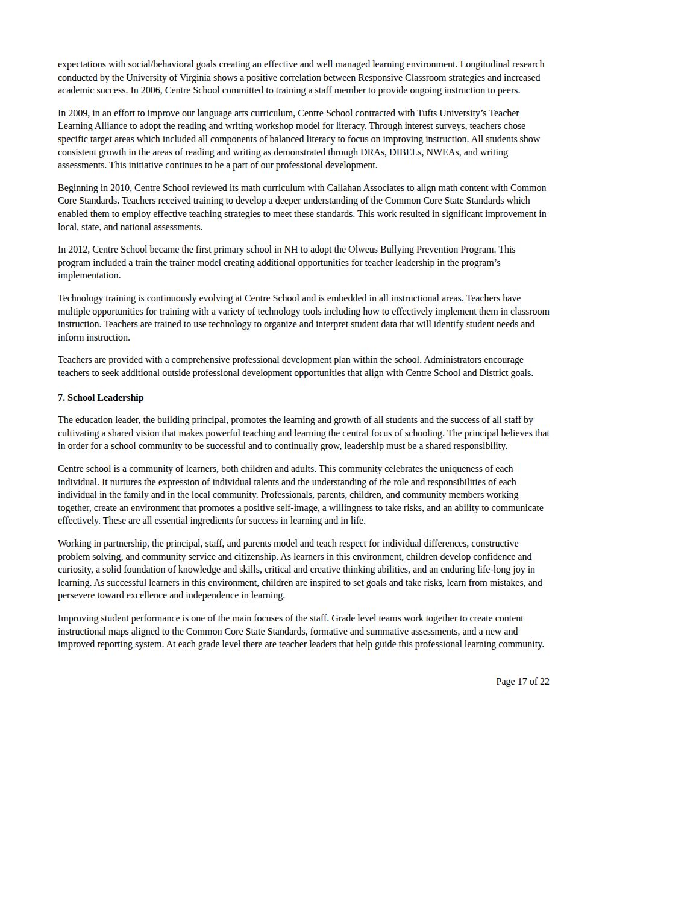expectations with social/behavioral goals creating an effective and well managed learning environment. Longitudinal research conducted by the University of Virginia shows a positive correlation between Responsive Classroom strategies and increased academic success. In 2006, Centre School committed to training a staff member to provide ongoing instruction to peers.
In 2009, in an effort to improve our language arts curriculum, Centre School contracted with Tufts University’s Teacher Learning Alliance to adopt the reading and writing workshop model for literacy. Through interest surveys, teachers chose specific target areas which included all components of balanced literacy to focus on improving instruction. All students show consistent growth in the areas of reading and writing as demonstrated through DRAs, DIBELs, NWEAs, and writing assessments. This initiative continues to be a part of our professional development.
Beginning in 2010, Centre School reviewed its math curriculum with Callahan Associates to align math content with Common Core Standards. Teachers received training to develop a deeper understanding of the Common Core State Standards which enabled them to employ effective teaching strategies to meet these standards. This work resulted in significant improvement in local, state, and national assessments.
In 2012, Centre School became the first primary school in NH to adopt the Olweus Bullying Prevention Program. This program included a train the trainer model creating additional opportunities for teacher leadership in the program’s implementation.
Technology training is continuously evolving at Centre School and is embedded in all instructional areas. Teachers have multiple opportunities for training with a variety of technology tools including how to effectively implement them in classroom instruction. Teachers are trained to use technology to organize and interpret student data that will identify student needs and inform instruction.
Teachers are provided with a comprehensive professional development plan within the school. Administrators encourage teachers to seek additional outside professional development opportunities that align with Centre School and District goals.
7. School Leadership
The education leader, the building principal, promotes the learning and growth of all students and the success of all staff by cultivating a shared vision that makes powerful teaching and learning the central focus of schooling. The principal believes that in order for a school community to be successful and to continually grow, leadership must be a shared responsibility.
Centre school is a community of learners, both children and adults. This community celebrates the uniqueness of each individual. It nurtures the expression of individual talents and the understanding of the role and responsibilities of each individual in the family and in the local community. Professionals, parents, children, and community members working together, create an environment that promotes a positive self-image, a willingness to take risks, and an ability to communicate effectively. These are all essential ingredients for success in learning and in life.
Working in partnership, the principal, staff, and parents model and teach respect for individual differences, constructive problem solving, and community service and citizenship. As learners in this environment, children develop confidence and curiosity, a solid foundation of knowledge and skills, critical and creative thinking abilities, and an enduring life-long joy in learning. As successful learners in this environment, children are inspired to set goals and take risks, learn from mistakes, and persevere toward excellence and independence in learning.
Improving student performance is one of the main focuses of the staff. Grade level teams work together to create content instructional maps aligned to the Common Core State Standards, formative and summative assessments, and a new and improved reporting system. At each grade level there are teacher leaders that help guide this professional learning community.
Page 17 of 22